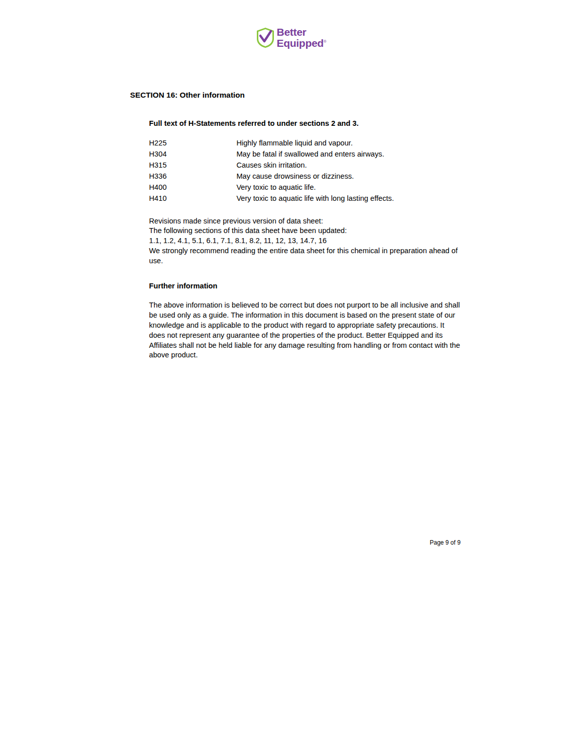Better Equipped®
SECTION 16: Other information
Full text of H-Statements referred to under sections 2 and 3.
| H225 | Highly flammable liquid and vapour. |
| H304 | May be fatal if swallowed and enters airways. |
| H315 | Causes skin irritation. |
| H336 | May cause drowsiness or dizziness. |
| H400 | Very toxic to aquatic life. |
| H410 | Very toxic to aquatic life with long lasting effects. |
Revisions made since previous version of data sheet:
The following sections of this data sheet have been updated:
1.1, 1.2, 4.1, 5.1, 6.1, 7.1, 8.1, 8.2, 11, 12, 13, 14.7, 16
We strongly recommend reading the entire data sheet for this chemical in preparation ahead of use.
Further information
The above information is believed to be correct but does not purport to be all inclusive and shall be used only as a guide. The information in this document is based on the present state of our knowledge and is applicable to the product with regard to appropriate safety precautions. It does not represent any guarantee of the properties of the product. Better Equipped and its Affiliates shall not be held liable for any damage resulting from handling or from contact with the above product.
Page 9 of 9